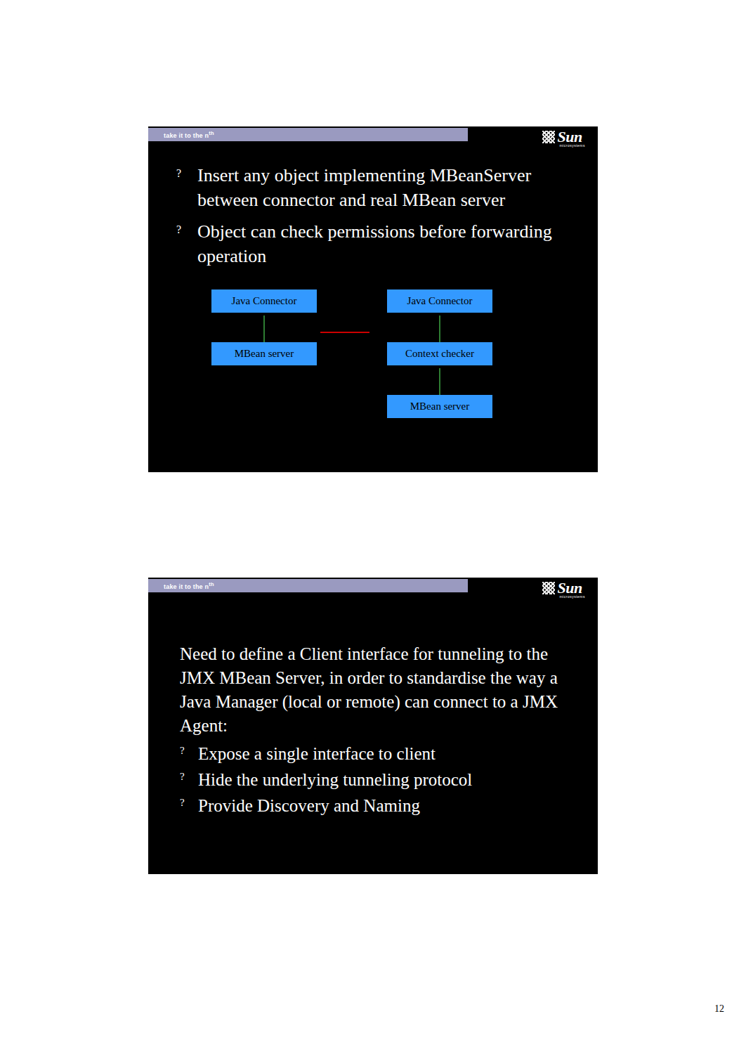take it to the nth
Sun microsystems
Insert any object implementing MBeanServer between connector and real MBean server
Object can check permissions before forwarding operation
Java Connector
Java Connector
MBean server
Context checker
MBean server
take it to the nth
Sun microsystems
Need to define a Client interface for tunneling to the JMX MBean Server, in order to standardise the way a Java Manager (local or remote) can connect to a JMX Agent:
Expose a single interface to client
Hide the underlying tunneling protocol
Provide Discovery and Naming
12